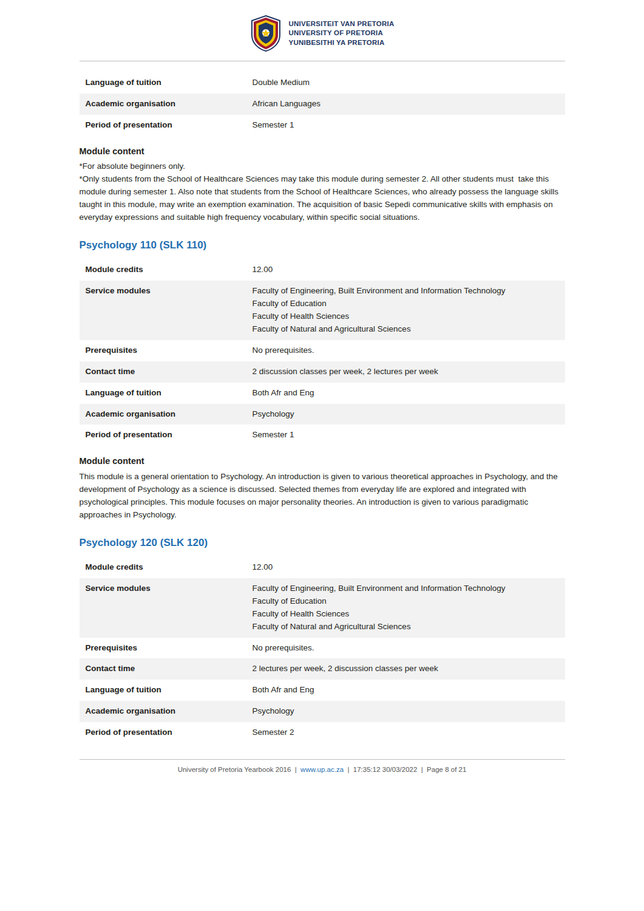Universiteit van Pretoria University of Pretoria Yunibesithi ya Pretoria
| Language of tuition | Double Medium |
| Academic organisation | African Languages |
| Period of presentation | Semester 1 |
Module content
*For absolute beginners only.
*Only students from the School of Healthcare Sciences may take this module during semester 2. All other students must take this module during semester 1. Also note that students from the School of Healthcare Sciences, who already possess the language skills taught in this module, may write an exemption examination. The acquisition of basic Sepedi communicative skills with emphasis on everyday expressions and suitable high frequency vocabulary, within specific social situations.
Psychology 110 (SLK 110)
| Module credits | 12.00 |
| Service modules | Faculty of Engineering, Built Environment and Information Technology Faculty of Education Faculty of Health Sciences Faculty of Natural and Agricultural Sciences |
| Prerequisites | No prerequisites. |
| Contact time | 2 discussion classes per week, 2 lectures per week |
| Language of tuition | Both Afr and Eng |
| Academic organisation | Psychology |
| Period of presentation | Semester 1 |
Module content
This module is a general orientation to Psychology. An introduction is given to various theoretical approaches in Psychology, and the development of Psychology as a science is discussed. Selected themes from everyday life are explored and integrated with psychological principles. This module focuses on major personality theories. An introduction is given to various paradigmatic approaches in Psychology.
Psychology 120 (SLK 120)
| Module credits | 12.00 |
| Service modules | Faculty of Engineering, Built Environment and Information Technology Faculty of Education Faculty of Health Sciences Faculty of Natural and Agricultural Sciences |
| Prerequisites | No prerequisites. |
| Contact time | 2 lectures per week, 2 discussion classes per week |
| Language of tuition | Both Afr and Eng |
| Academic organisation | Psychology |
| Period of presentation | Semester 2 |
University of Pretoria Yearbook 2016 | www.up.ac.za | 17:35:12 30/03/2022 | Page 8 of 21